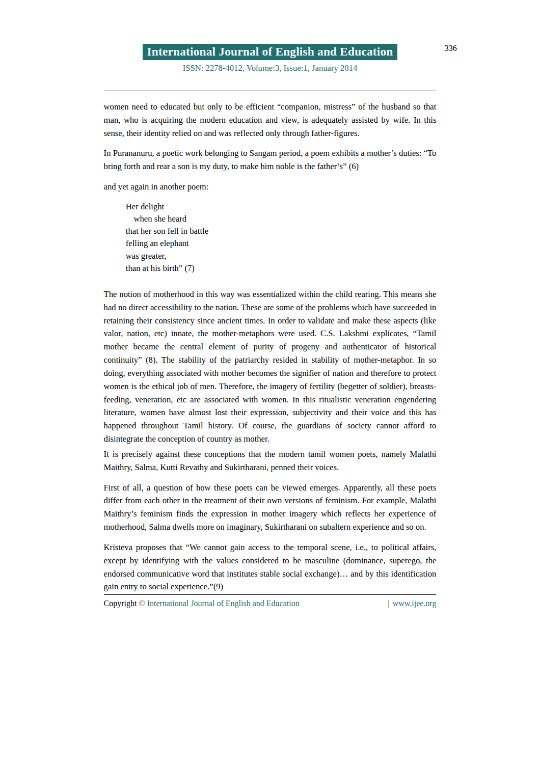336
International Journal of English and Education
ISSN: 2278-4012, Volume:3, Issue:1, January 2014
women need to educated but only to be efficient “companion, mistress” of the husband so that man, who is acquiring the modern education and view, is adequately assisted by wife. In this sense, their identity relied on and was reflected only through father-figures.
In Purananuru, a poetic work belonging to Sangam period, a poem exhibits a mother’s duties: “To bring forth and rear a son is my duty, to make him noble is the father’s” (6)
and yet again in another poem:
Her delight
when she heard
that her son fell in battle
felling an elephant
was greater,
than at his birth” (7)
The notion of motherhood in this way was essentialized within the child rearing. This means she had no direct accessibility to the nation. These are some of the problems which have succeeded in retaining their consistency since ancient times. In order to validate and make these aspects (like valor, nation, etc) innate, the mother-metaphors were used. C.S. Lakshmi explicates, “Tamil mother became the central element of purity of progeny and authenticator of historical continuity” (8). The stability of the patriarchy resided in stability of mother-metaphor. In so doing, everything associated with mother becomes the signifier of nation and therefore to protect women is the ethical job of men. Therefore, the imagery of fertility (begetter of soldier), breasts-feeding, veneration, etc are associated with women. In this ritualistic veneration engendering literature, women have almost lost their expression, subjectivity and their voice and this has happened throughout Tamil history. Of course, the guardians of society cannot afford to disintegrate the conception of country as mother.
It is precisely against these conceptions that the modern tamil women poets, namely Malathi Maithry, Salma, Kutti Revathy and Sukirtharani, penned their voices.
First of all, a question of how these poets can be viewed emerges. Apparently, all these poets differ from each other in the treatment of their own versions of feminism. For example, Malathi Maithry’s feminism finds the expression in mother imagery which reflects her experience of motherhood, Salma dwells more on imaginary, Sukirtharani on subaltern experience and so on.
Kristeva proposes that “We cannot gain access to the temporal scene, i.e., to political affairs, except by identifying with the values considered to be masculine (dominance, superego, the endorsed communicative word that institutes stable social exchange)… and by this identification gain entry to social experience.”(9)
Copyright © International Journal of English and Education
|www.ijee.org